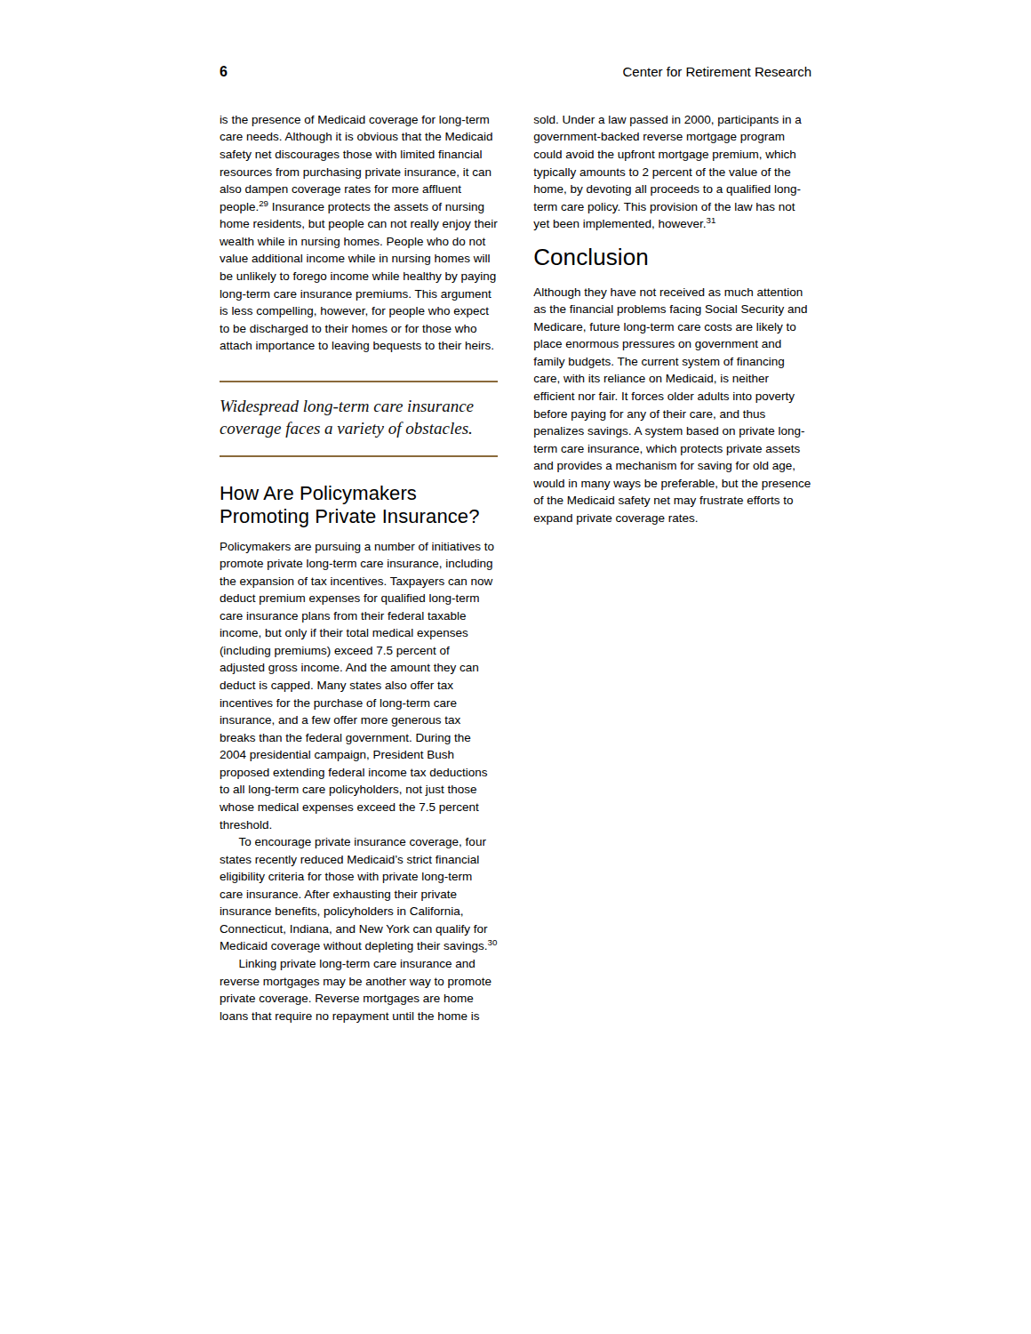6
Center for Retirement Research
is the presence of Medicaid coverage for long-term care needs. Although it is obvious that the Medicaid safety net discourages those with limited financial resources from purchasing private insurance, it can also dampen coverage rates for more affluent people.29 Insurance protects the assets of nursing home residents, but people can not really enjoy their wealth while in nursing homes. People who do not value additional income while in nursing homes will be unlikely to forego income while healthy by paying long-term care insurance premiums. This argument is less compelling, however, for people who expect to be discharged to their homes or for those who attach importance to leaving bequests to their heirs.
Widespread long-term care insurance coverage faces a variety of obstacles.
How Are Policymakers
Promoting Private Insurance?
Policymakers are pursuing a number of initiatives to promote private long-term care insurance, including the expansion of tax incentives. Taxpayers can now deduct premium expenses for qualified long-term care insurance plans from their federal taxable income, but only if their total medical expenses (including premiums) exceed 7.5 percent of adjusted gross income. And the amount they can deduct is capped. Many states also offer tax incentives for the purchase of long-term care insurance, and a few offer more generous tax breaks than the federal government. During the 2004 presidential campaign, President Bush proposed extending federal income tax deductions to all long-term care policyholders, not just those whose medical expenses exceed the 7.5 percent threshold.
To encourage private insurance coverage, four states recently reduced Medicaid’s strict financial eligibility criteria for those with private long-term care insurance. After exhausting their private insurance benefits, policyholders in California, Connecticut, Indiana, and New York can qualify for Medicaid coverage without depleting their savings.30
Linking private long-term care insurance and reverse mortgages may be another way to promote private coverage. Reverse mortgages are home loans that require no repayment until the home is
sold. Under a law passed in 2000, participants in a government-backed reverse mortgage program could avoid the upfront mortgage premium, which typically amounts to 2 percent of the value of the home, by devoting all proceeds to a qualified long-term care policy. This provision of the law has not yet been implemented, however.31
Conclusion
Although they have not received as much attention as the financial problems facing Social Security and Medicare, future long-term care costs are likely to place enormous pressures on government and family budgets. The current system of financing care, with its reliance on Medicaid, is neither efficient nor fair. It forces older adults into poverty before paying for any of their care, and thus penalizes savings. A system based on private long-term care insurance, which protects private assets and provides a mechanism for saving for old age, would in many ways be preferable, but the presence of the Medicaid safety net may frustrate efforts to expand private coverage rates.